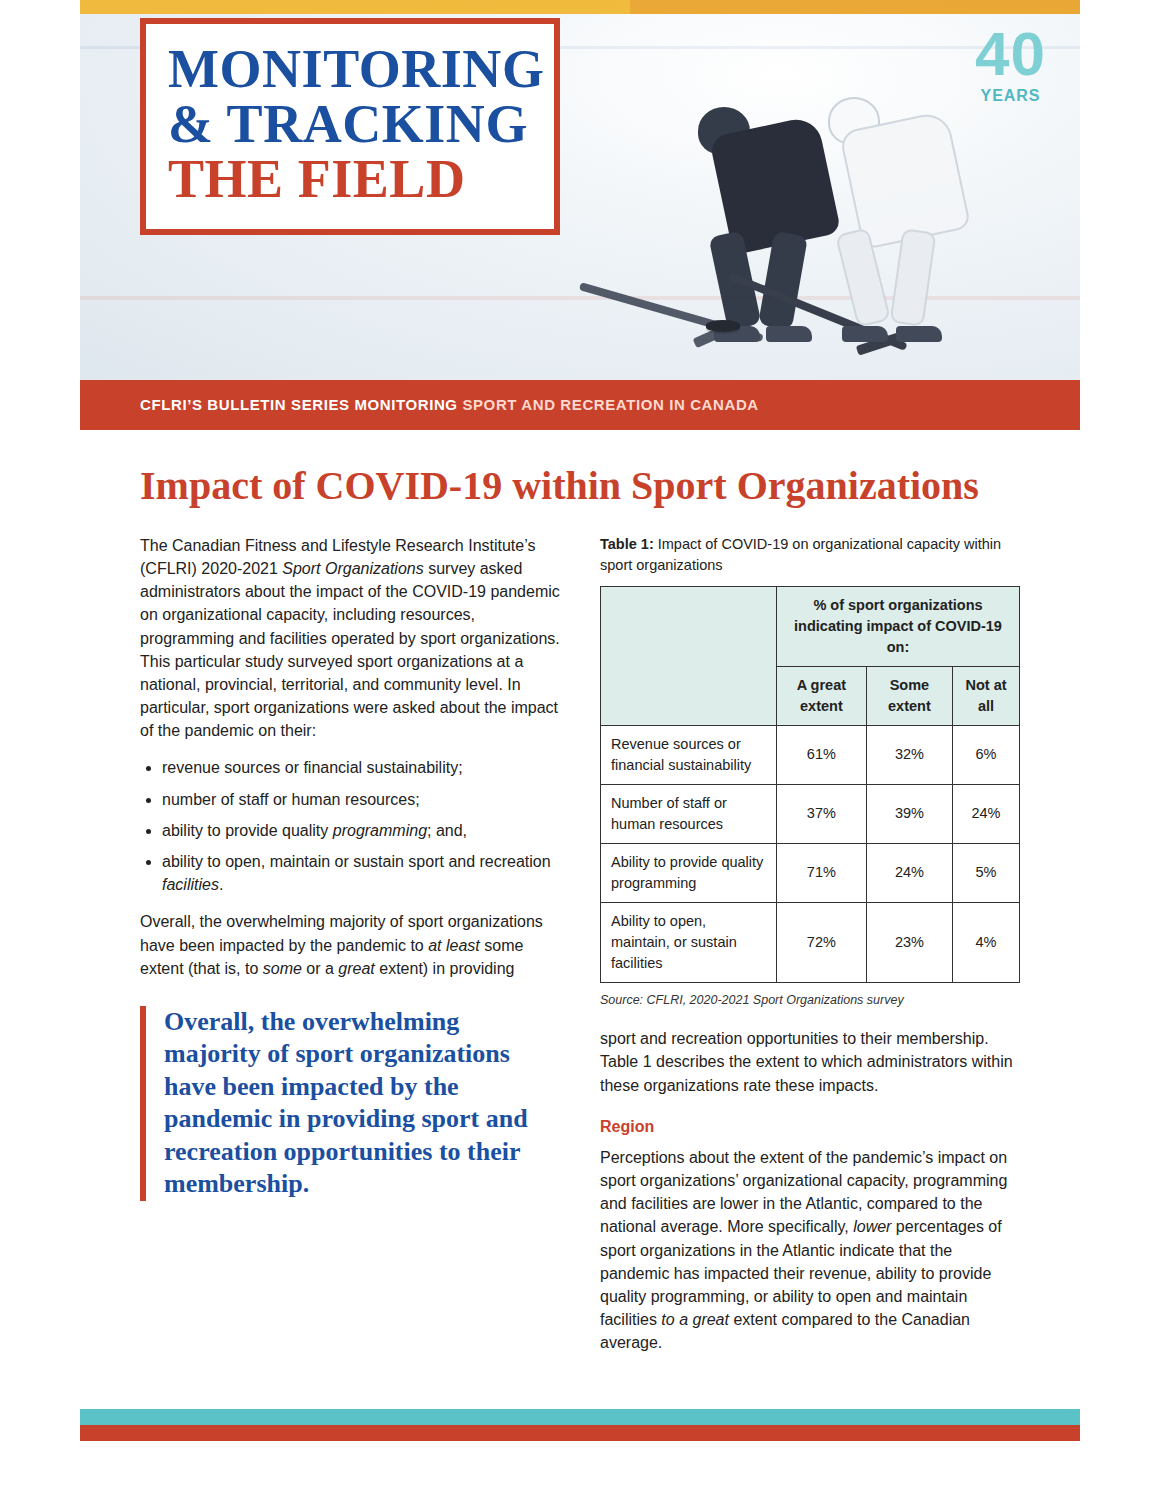40 YEARS
MONITORING
& TRACKING
THE FIELD
CFLRI’S BULLETIN SERIES MONITORING SPORT AND RECREATION IN CANADA
Impact of COVID-19 within Sport Organizations
The Canadian Fitness and Lifestyle Research Institute’s (CFLRI) 2020-2021 Sport Organizations survey asked administrators about the impact of the COVID-19 pandemic on organizational capacity, including resources, programming and facilities operated by sport organizations. This particular study surveyed sport organizations at a national, provincial, territorial, and community level. In particular, sport organizations were asked about the impact of the pandemic on their:
revenue sources or financial sustainability;
number of staff or human resources;
ability to provide quality programming; and,
ability to open, maintain or sustain sport and recreation facilities.
Overall, the overwhelming majority of sport organizations have been impacted by the pandemic to at least some extent (that is, to some or a great extent) in providing
Overall, the overwhelming majority of sport organizations have been impacted by the pandemic in providing sport and recreation opportunities to their membership.
Table 1: Impact of COVID-19 on organizational capacity within sport organizations
| | % of sport organizations indicating impact of COVID-19 on: |
| --- | --- |
| A great extent | Some extent | Not at all |
| Revenue sources or financial sustainability | 61% | 32% | 6% |
| Number of staff or human resources | 37% | 39% | 24% |
| Ability to provide quality programming | 71% | 24% | 5% |
| Ability to open, maintain, or sustain facilities | 72% | 23% | 4% |
Source: CFLRI, 2020-2021 Sport Organizations survey
sport and recreation opportunities to their membership. Table 1 describes the extent to which administrators within these organizations rate these impacts.
Region
Perceptions about the extent of the pandemic’s impact on sport organizations’ organizational capacity, programming and facilities are lower in the Atlantic, compared to the national average. More specifically, lower percentages of sport organizations in the Atlantic indicate that the pandemic has impacted their revenue, ability to provide quality programming, or ability to open and maintain facilities to a great extent compared to the Canadian average.